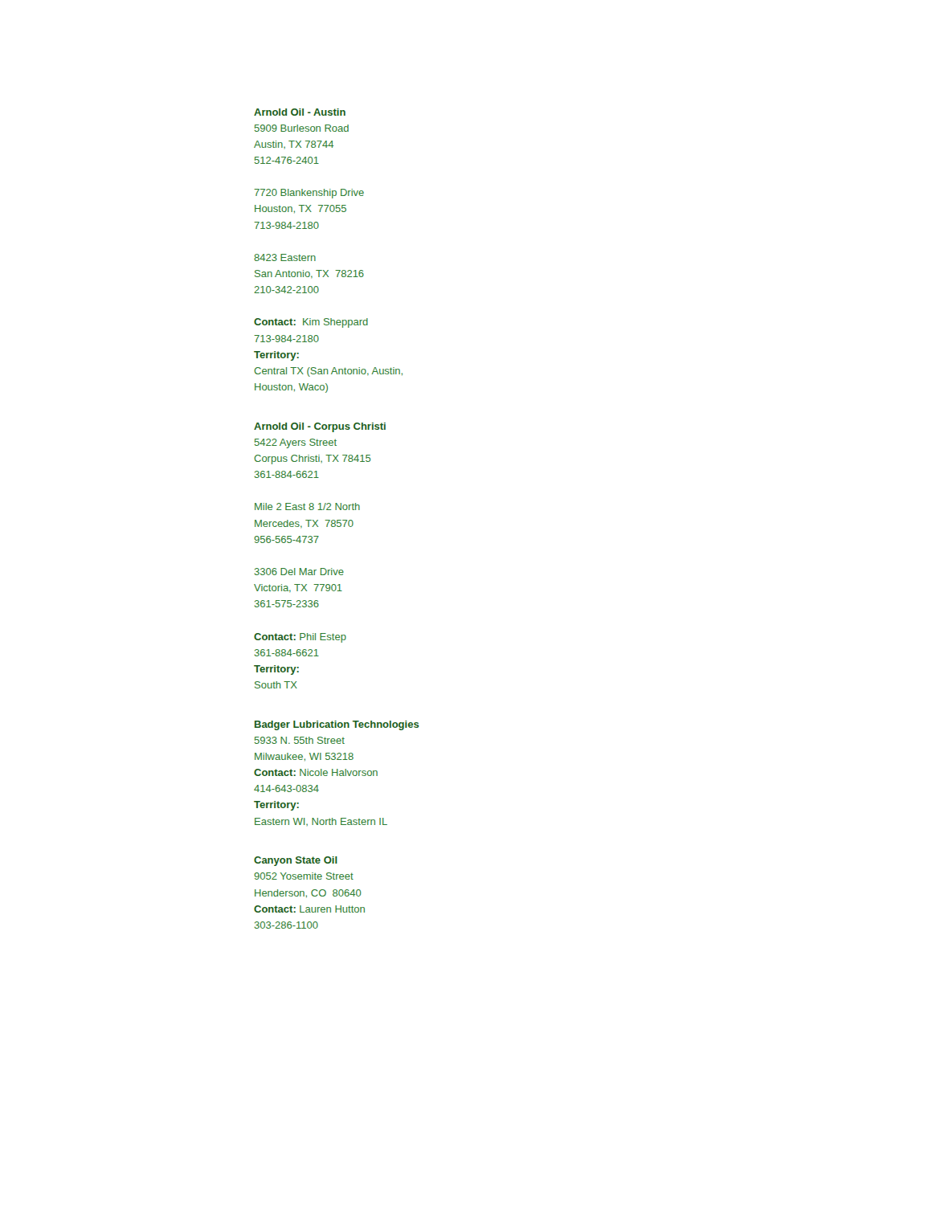Arnold Oil - Austin
5909 Burleson Road
Austin, TX 78744
512-476-2401
7720 Blankenship Drive
Houston, TX 77055
713-984-2180
8423 Eastern
San Antonio, TX 78216
210-342-2100
Contact: Kim Sheppard
713-984-2180
Territory:
Central TX (San Antonio, Austin,
Houston, Waco)
Arnold Oil - Corpus Christi
5422 Ayers Street
Corpus Christi, TX 78415
361-884-6621
Mile 2 East 8 1/2 North
Mercedes, TX 78570
956-565-4737
3306 Del Mar Drive
Victoria, TX 77901
361-575-2336
Contact: Phil Estep
361-884-6621
Territory:
South TX
Badger Lubrication Technologies
5933 N. 55th Street
Milwaukee, WI 53218
Contact: Nicole Halvorson
414-643-0834
Territory:
Eastern WI, North Eastern IL
Canyon State Oil
9052 Yosemite Street
Henderson, CO 80640
Contact: Lauren Hutton
303-286-1100